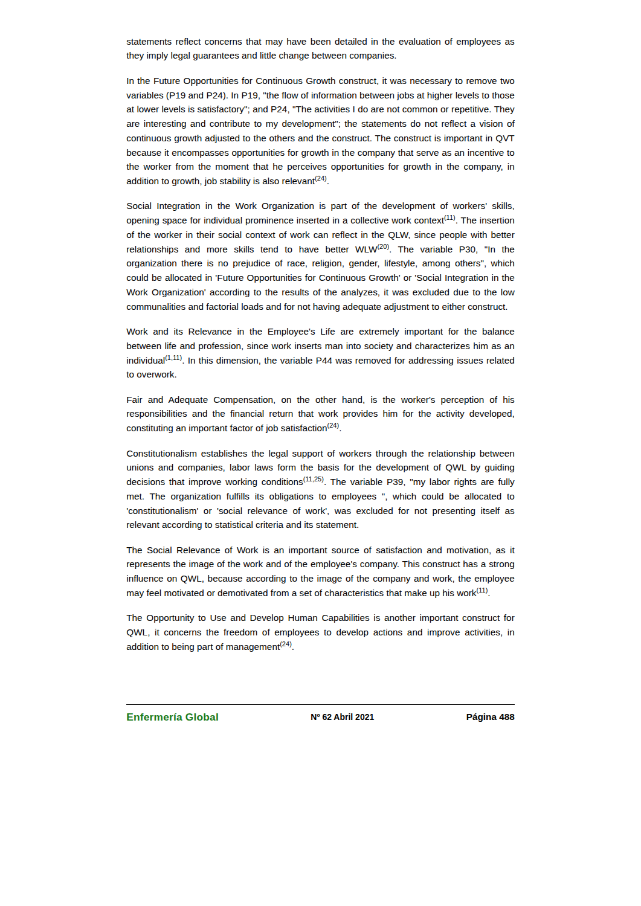statements reflect concerns that may have been detailed in the evaluation of employees as they imply legal guarantees and little change between companies.
In the Future Opportunities for Continuous Growth construct, it was necessary to remove two variables (P19 and P24). In P19, "the flow of information between jobs at higher levels to those at lower levels is satisfactory"; and P24, "The activities I do are not common or repetitive. They are interesting and contribute to my development"; the statements do not reflect a vision of continuous growth adjusted to the others and the construct. The construct is important in QVT because it encompasses opportunities for growth in the company that serve as an incentive to the worker from the moment that he perceives opportunities for growth in the company, in addition to growth, job stability is also relevant(24).
Social Integration in the Work Organization is part of the development of workers' skills, opening space for individual prominence inserted in a collective work context(11). The insertion of the worker in their social context of work can reflect in the QLW, since people with better relationships and more skills tend to have better WLW(20). The variable P30, "In the organization there is no prejudice of race, religion, gender, lifestyle, among others", which could be allocated in 'Future Opportunities for Continuous Growth' or 'Social Integration in the Work Organization' according to the results of the analyzes, it was excluded due to the low communalities and factorial loads and for not having adequate adjustment to either construct.
Work and its Relevance in the Employee's Life are extremely important for the balance between life and profession, since work inserts man into society and characterizes him as an individual(1,11). In this dimension, the variable P44 was removed for addressing issues related to overwork.
Fair and Adequate Compensation, on the other hand, is the worker's perception of his responsibilities and the financial return that work provides him for the activity developed, constituting an important factor of job satisfaction(24).
Constitutionalism establishes the legal support of workers through the relationship between unions and companies, labor laws form the basis for the development of QWL by guiding decisions that improve working conditions(11,25). The variable P39, "my labor rights are fully met. The organization fulfills its obligations to employees ", which could be allocated to 'constitutionalism' or 'social relevance of work', was excluded for not presenting itself as relevant according to statistical criteria and its statement.
The Social Relevance of Work is an important source of satisfaction and motivation, as it represents the image of the work and of the employee's company. This construct has a strong influence on QWL, because according to the image of the company and work, the employee may feel motivated or demotivated from a set of characteristics that make up his work(11).
The Opportunity to Use and Develop Human Capabilities is another important construct for QWL, it concerns the freedom of employees to develop actions and improve activities, in addition to being part of management(24).
Enfermería Global
Nº 62 Abril 2021
Página 488